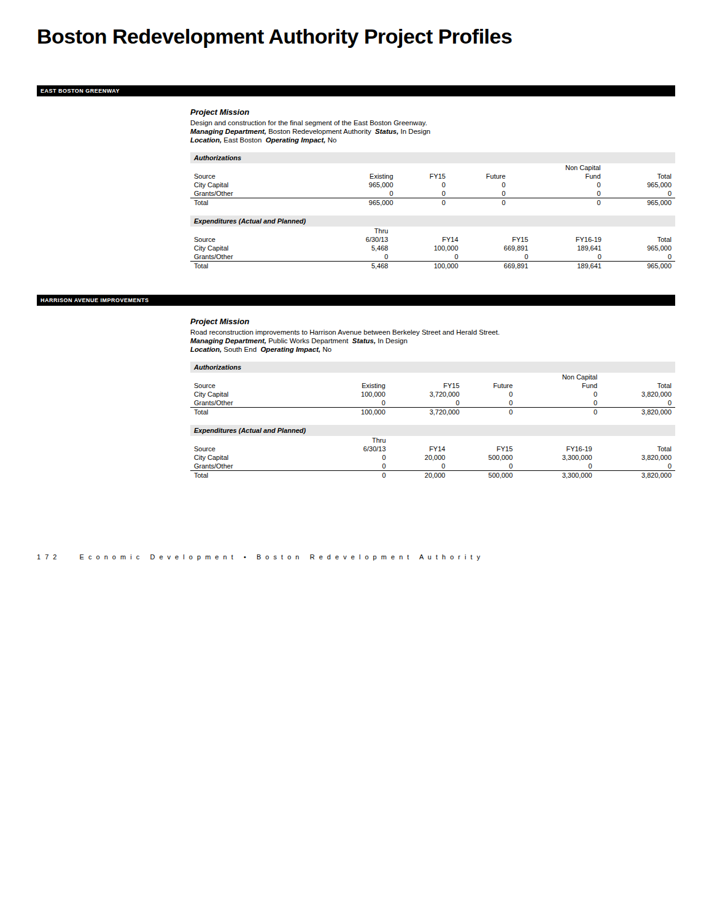Boston Redevelopment Authority Project Profiles
EAST BOSTON GREENWAY
Project Mission
Design and construction for the final segment of the East Boston Greenway.
Managing Department, Boston Redevelopment Authority Status, In Design
Location, East Boston Operating Impact, No
Authorizations
| | | | | Non Capital | |
| Source | Existing | FY15 | Future | Fund | Total |
| City Capital | 965,000 | 0 | 0 | 0 | 965,000 |
| Grants/Other | 0 | 0 | 0 | 0 | 0 |
| Total | 965,000 | 0 | 0 | 0 | 965,000 |
Expenditures (Actual and Planned)
| | Thru | | | | |
| Source | 6/30/13 | FY14 | FY15 | FY16-19 | Total |
| City Capital | 5,468 | 100,000 | 669,891 | 189,641 | 965,000 |
| Grants/Other | 0 | 0 | 0 | 0 | 0 |
| Total | 5,468 | 100,000 | 669,891 | 189,641 | 965,000 |
HARRISON AVENUE IMPROVEMENTS
Project Mission
Road reconstruction improvements to Harrison Avenue between Berkeley Street and Herald Street.
Managing Department, Public Works Department Status, In Design
Location, South End Operating Impact, No
Authorizations
| | | | | Non Capital | |
| Source | Existing | FY15 | Future | Fund | Total |
| City Capital | 100,000 | 3,720,000 | 0 | 0 | 3,820,000 |
| Grants/Other | 0 | 0 | 0 | 0 | 0 |
| Total | 100,000 | 3,720,000 | 0 | 0 | 3,820,000 |
Expenditures (Actual and Planned)
| | Thru | | | | |
| Source | 6/30/13 | FY14 | FY15 | FY16-19 | Total |
| City Capital | 0 | 20,000 | 500,000 | 3,300,000 | 3,820,000 |
| Grants/Other | 0 | 0 | 0 | 0 | 0 |
| Total | 0 | 20,000 | 500,000 | 3,300,000 | 3,820,000 |
1 7 2 E c o n o m i c D e v e l o p m e n t • B o s t o n R e d e v e l o p m e n t A u t h o r i t y